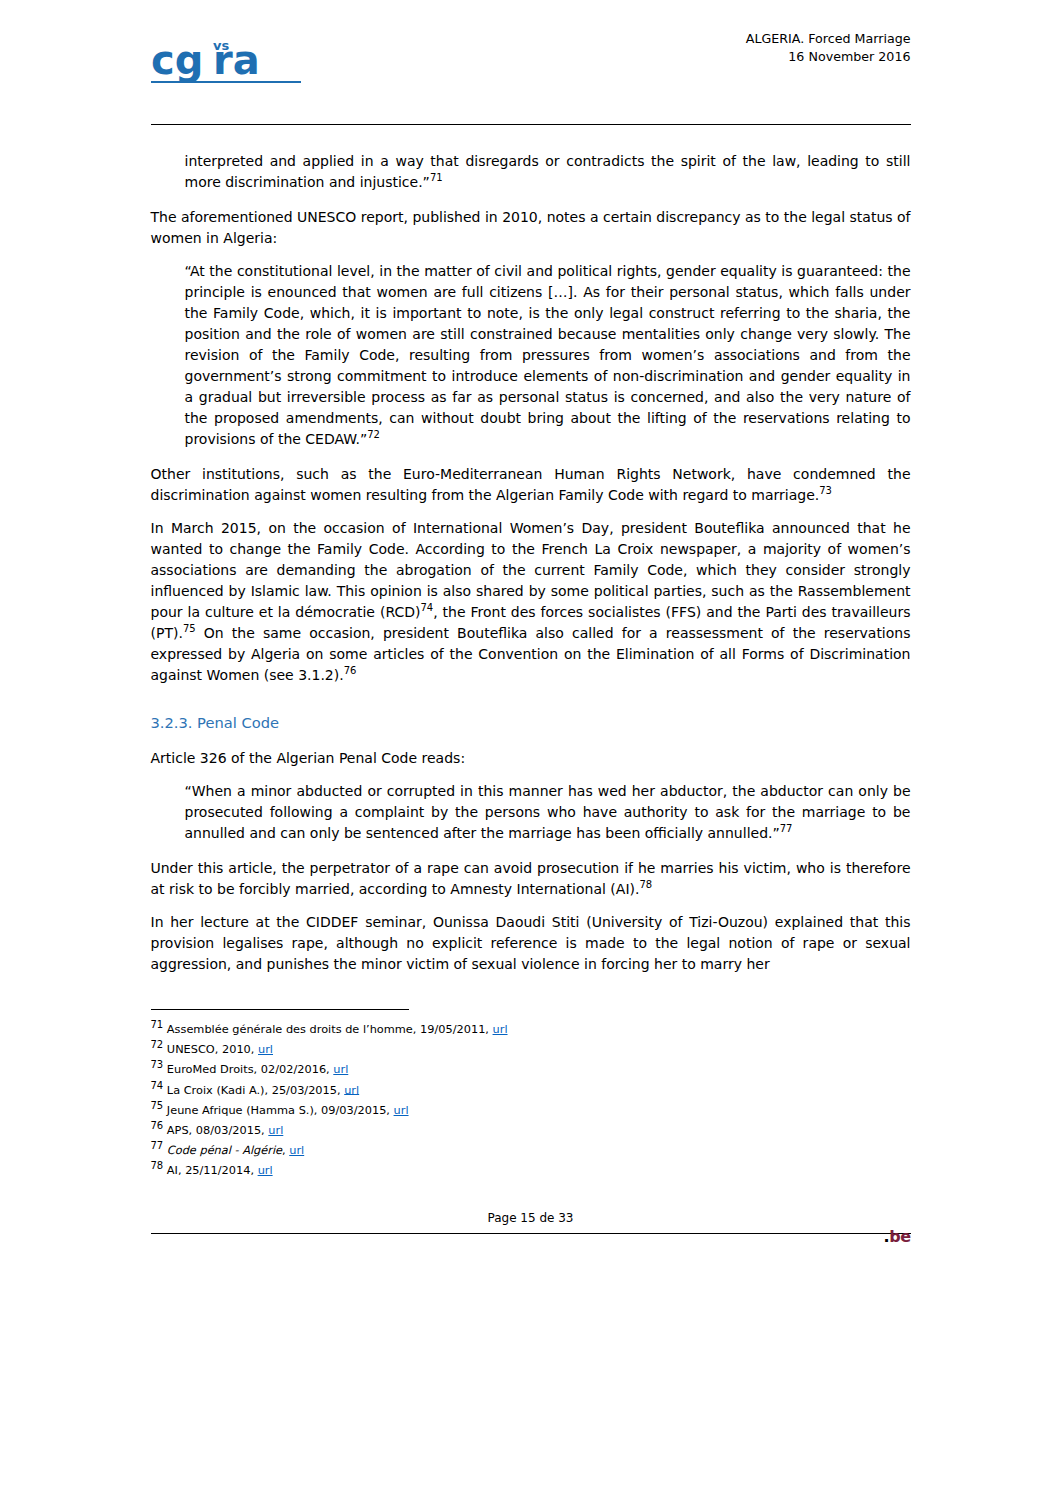cg ra vs
ALGERIA. Forced Marriage
16 November 2016
interpreted and applied in a way that disregards or contradicts the spirit of the law, leading to still more discrimination and injustice.”71
The aforementioned UNESCO report, published in 2010, notes a certain discrepancy as to the legal status of women in Algeria:
“At the constitutional level, in the matter of civil and political rights, gender equality is guaranteed: the principle is enounced that women are full citizens […]. As for their personal status, which falls under the Family Code, which, it is important to note, is the only legal construct referring to the sharia, the position and the role of women are still constrained because mentalities only change very slowly. The revision of the Family Code, resulting from pressures from women’s associations and from the government’s strong commitment to introduce elements of non-discrimination and gender equality in a gradual but irreversible process as far as personal status is concerned, and also the very nature of the proposed amendments, can without doubt bring about the lifting of the reservations relating to provisions of the CEDAW.”72
Other institutions, such as the Euro-Mediterranean Human Rights Network, have condemned the discrimination against women resulting from the Algerian Family Code with regard to marriage.73
In March 2015, on the occasion of International Women’s Day, president Bouteflika announced that he wanted to change the Family Code. According to the French La Croix newspaper, a majority of women’s associations are demanding the abrogation of the current Family Code, which they consider strongly influenced by Islamic law. This opinion is also shared by some political parties, such as the Rassemblement pour la culture et la démocratie (RCD)74, the Front des forces socialistes (FFS) and the Parti des travailleurs (PT).75 On the same occasion, president Bouteflika also called for a reassessment of the reservations expressed by Algeria on some articles of the Convention on the Elimination of all Forms of Discrimination against Women (see 3.1.2).76
3.2.3. Penal Code
Article 326 of the Algerian Penal Code reads:
“When a minor abducted or corrupted in this manner has wed her abductor, the abductor can only be prosecuted following a complaint by the persons who have authority to ask for the marriage to be annulled and can only be sentenced after the marriage has been officially annulled.”77
Under this article, the perpetrator of a rape can avoid prosecution if he marries his victim, who is therefore at risk to be forcibly married, according to Amnesty International (AI).78
In her lecture at the CIDDEF seminar, Ounissa Daoudi Stiti (University of Tizi-Ouzou) explained that this provision legalises rape, although no explicit reference is made to the legal notion of rape or sexual aggression, and punishes the minor victim of sexual violence in forcing her to marry her
71 Assemblée générale des droits de l’homme, 19/05/2011, url
72 UNESCO, 2010, url
73 EuroMed Droits, 02/02/2016, url
74 La Croix (Kadi A.), 25/03/2015, url
75 Jeune Afrique (Hamma S.), 09/03/2015, url
76 APS, 08/03/2015, url
77 Code pénal - Algérie, url
78 AI, 25/11/2014, url
Page 15 de 33
. be